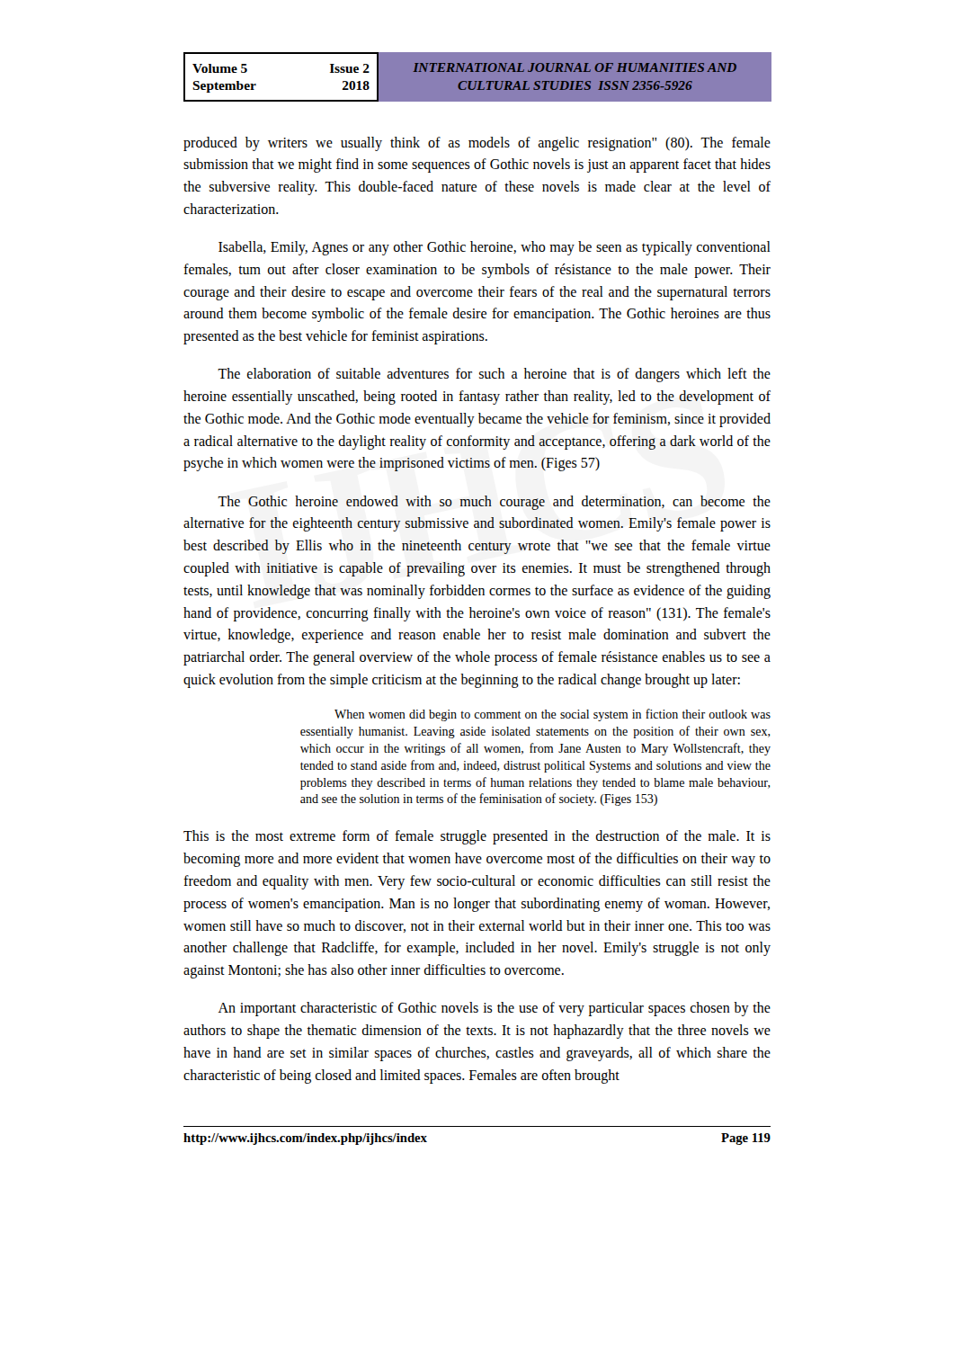IJHCS
| Volume 5 | Issue 2 |
| September | 2018 |
INTERNATIONAL JOURNAL OF HUMANITIES AND
CULTURAL STUDIES ISSN 2356-5926
produced by writers we usually think of as models of angelic resignation" (80). The female submission that we might find in some sequences of Gothic novels is just an apparent facet that hides the subversive reality. This double-faced nature of these novels is made clear at the level of characterization.
Isabella, Emily, Agnes or any other Gothic heroine, who may be seen as typically conventional females, tum out after closer examination to be symbols of résistance to the male power. Their courage and their desire to escape and overcome their fears of the real and the supernatural terrors around them become symbolic of the female desire for emancipation. The Gothic heroines are thus presented as the best vehicle for feminist aspirations.
The elaboration of suitable adventures for such a heroine that is of dangers which left the heroine essentially unscathed, being rooted in fantasy rather than reality, led to the development of the Gothic mode. And the Gothic mode eventually became the vehicle for feminism, since it provided a radical alternative to the daylight reality of conformity and acceptance, offering a dark world of the psyche in which women were the imprisoned victims of men. (Figes 57)
The Gothic heroine endowed with so much courage and determination, can become the alternative for the eighteenth century submissive and subordinated women. Emily's female power is best described by Ellis who in the nineteenth century wrote that "we see that the female virtue coupled with initiative is capable of prevailing over its enemies. It must be strengthened through tests, until knowledge that was nominally forbidden cormes to the surface as evidence of the guiding hand of providence, concurring finally with the heroine's own voice of reason" (131). The female's virtue, knowledge, experience and reason enable her to resist male domination and subvert the patriarchal order. The general overview of the whole process of female résistance enables us to see a quick evolution from the simple criticism at the beginning to the radical change brought up later:
When women did begin to comment on the social system in fiction their outlook was essentially humanist. Leaving aside isolated statements on the position of their own sex, which occur in the writings of all women, from Jane Austen to Mary Wollstencraft, they tended to stand aside from and, indeed, distrust political Systems and solutions and view the problems they described in terms of human relations they tended to blame male behaviour, and see the solution in terms of the feminisation of society. (Figes 153)
This is the most extreme form of female struggle presented in the destruction of the male. It is becoming more and more evident that women have overcome most of the difficulties on their way to freedom and equality with men. Very few socio-cultural or economic difficulties can still resist the process of women's emancipation. Man is no longer that subordinating enemy of woman. However, women still have so much to discover, not in their external world but in their inner one. This too was another challenge that Radcliffe, for example, included in her novel. Emily's struggle is not only against Montoni; she has also other inner difficulties to overcome.
An important characteristic of Gothic novels is the use of very particular spaces chosen by the authors to shape the thematic dimension of the texts. It is not haphazardly that the three novels we have in hand are set in similar spaces of churches, castles and graveyards, all of which share the characteristic of being closed and limited spaces. Females are often brought
http://www.ijhcs.com/index.php/ijhcs/index
Page 119